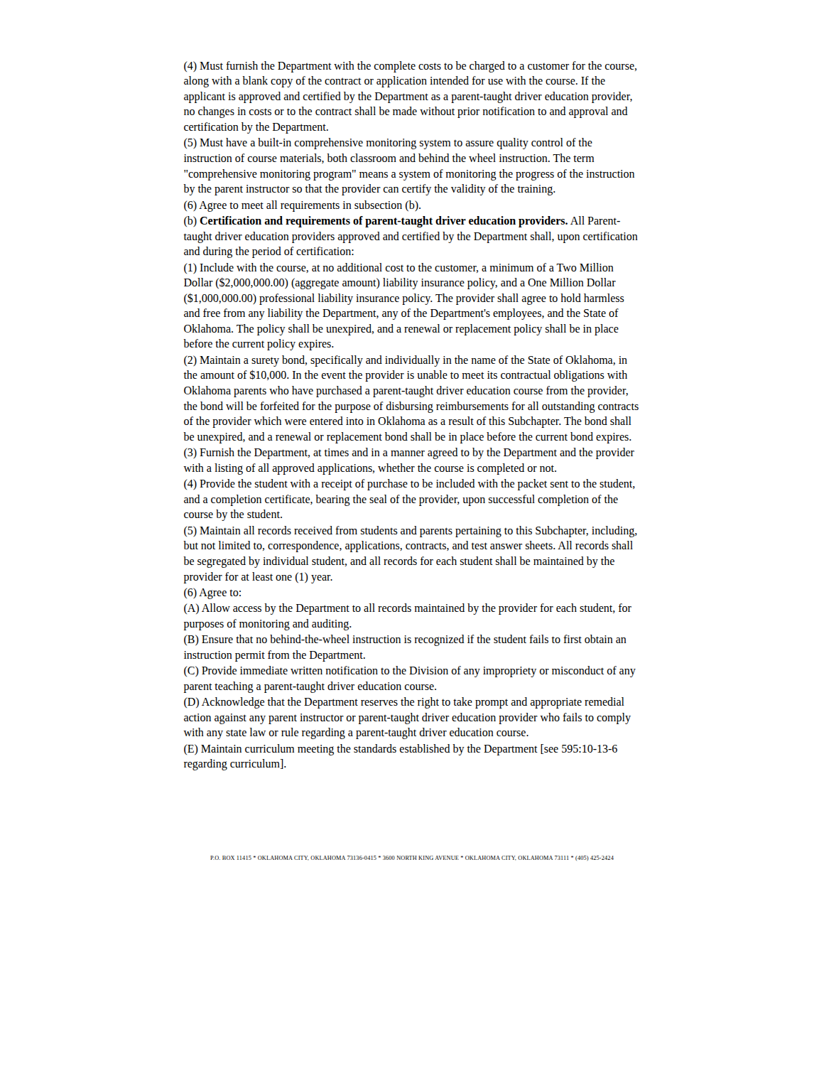(4) Must furnish the Department with the complete costs to be charged to a customer for the course, along with a blank copy of the contract or application intended for use with the course. If the applicant is approved and certified by the Department as a parent-taught driver education provider, no changes in costs or to the contract shall be made without prior notification to and approval and certification by the Department.
(5) Must have a built-in comprehensive monitoring system to assure quality control of the instruction of course materials, both classroom and behind the wheel instruction. The term "comprehensive monitoring program" means a system of monitoring the progress of the instruction by the parent instructor so that the provider can certify the validity of the training.
(6) Agree to meet all requirements in subsection (b).
(b) Certification and requirements of parent-taught driver education providers. All Parent-taught driver education providers approved and certified by the Department shall, upon certification and during the period of certification:
(1) Include with the course, at no additional cost to the customer, a minimum of a Two Million Dollar ($2,000,000.00) (aggregate amount) liability insurance policy, and a One Million Dollar ($1,000,000.00) professional liability insurance policy. The provider shall agree to hold harmless and free from any liability the Department, any of the Department's employees, and the State of Oklahoma. The policy shall be unexpired, and a renewal or replacement policy shall be in place before the current policy expires.
(2) Maintain a surety bond, specifically and individually in the name of the State of Oklahoma, in the amount of $10,000. In the event the provider is unable to meet its contractual obligations with Oklahoma parents who have purchased a parent-taught driver education course from the provider, the bond will be forfeited for the purpose of disbursing reimbursements for all outstanding contracts of the provider which were entered into in Oklahoma as a result of this Subchapter. The bond shall be unexpired, and a renewal or replacement bond shall be in place before the current bond expires.
(3) Furnish the Department, at times and in a manner agreed to by the Department and the provider with a listing of all approved applications, whether the course is completed or not.
(4) Provide the student with a receipt of purchase to be included with the packet sent to the student, and a completion certificate, bearing the seal of the provider, upon successful completion of the course by the student.
(5) Maintain all records received from students and parents pertaining to this Subchapter, including, but not limited to, correspondence, applications, contracts, and test answer sheets. All records shall be segregated by individual student, and all records for each student shall be maintained by the provider for at least one (1) year.
(6) Agree to:
(A) Allow access by the Department to all records maintained by the provider for each student, for purposes of monitoring and auditing.
(B) Ensure that no behind-the-wheel instruction is recognized if the student fails to first obtain an instruction permit from the Department.
(C) Provide immediate written notification to the Division of any impropriety or misconduct of any parent teaching a parent-taught driver education course.
(D) Acknowledge that the Department reserves the right to take prompt and appropriate remedial action against any parent instructor or parent-taught driver education provider who fails to comply with any state law or rule regarding a parent-taught driver education course.
(E) Maintain curriculum meeting the standards established by the Department [see 595:10-13-6 regarding curriculum].
P.O. BOX 11415 * OKLAHOMA CITY, OKLAHOMA 73136-0415 * 3600 NORTH KING AVENUE * OKLAHOMA CITY, OKLAHOMA 73111 * (405) 425-2424